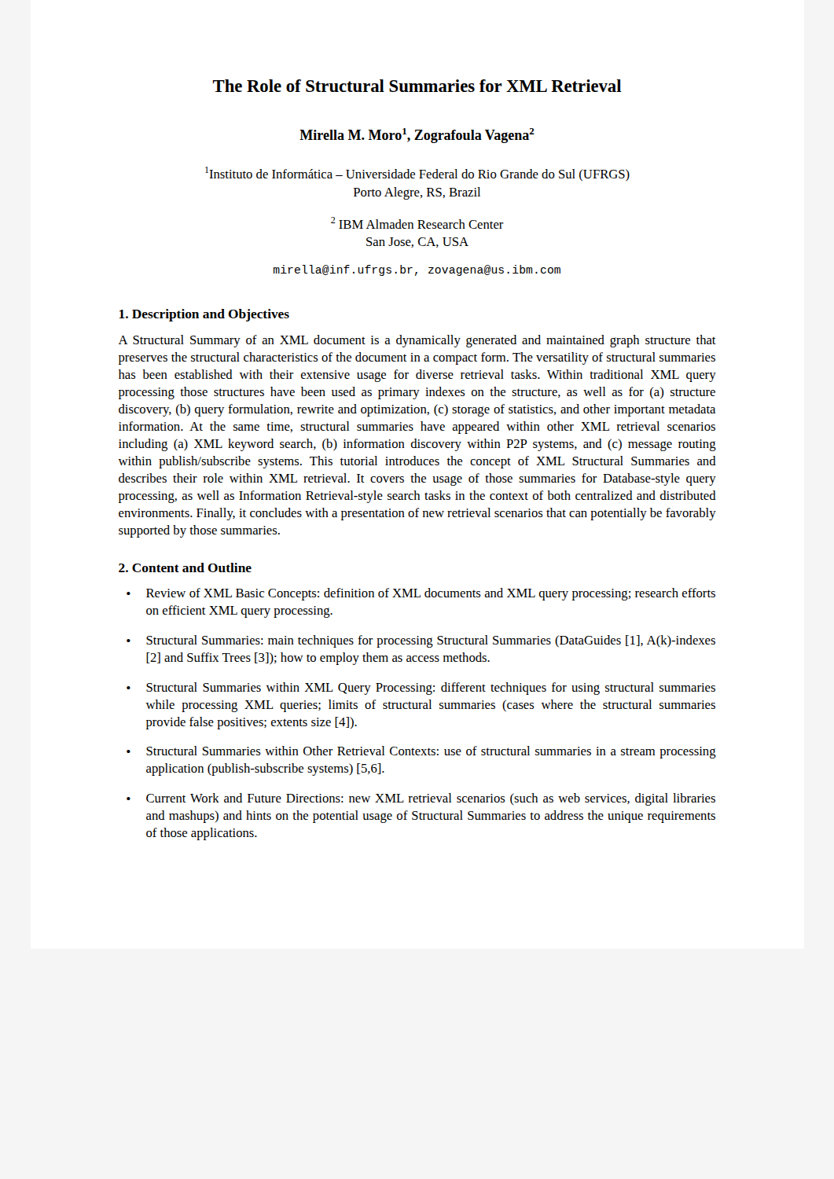The Role of Structural Summaries for XML Retrieval
Mirella M. Moro1, Zografoula Vagena2
1Instituto de Informática – Universidade Federal do Rio Grande do Sul (UFRGS)
Porto Alegre, RS, Brazil
2 IBM Almaden Research Center
San Jose, CA, USA
mirella@inf.ufrgs.br, zovagena@us.ibm.com
1. Description and Objectives
A Structural Summary of an XML document is a dynamically generated and maintained graph structure that preserves the structural characteristics of the document in a compact form. The versatility of structural summaries has been established with their extensive usage for diverse retrieval tasks. Within traditional XML query processing those structures have been used as primary indexes on the structure, as well as for (a) structure discovery, (b) query formulation, rewrite and optimization, (c) storage of statistics, and other important metadata information. At the same time, structural summaries have appeared within other XML retrieval scenarios including (a) XML keyword search, (b) information discovery within P2P systems, and (c) message routing within publish/subscribe systems. This tutorial introduces the concept of XML Structural Summaries and describes their role within XML retrieval. It covers the usage of those summaries for Database-style query processing, as well as Information Retrieval-style search tasks in the context of both centralized and distributed environments. Finally, it concludes with a presentation of new retrieval scenarios that can potentially be favorably supported by those summaries.
2. Content and Outline
Review of XML Basic Concepts: definition of XML documents and XML query processing; research efforts on efficient XML query processing.
Structural Summaries: main techniques for processing Structural Summaries (DataGuides [1], A(k)-indexes [2] and Suffix Trees [3]); how to employ them as access methods.
Structural Summaries within XML Query Processing: different techniques for using structural summaries while processing XML queries; limits of structural summaries (cases where the structural summaries provide false positives; extents size [4]).
Structural Summaries within Other Retrieval Contexts: use of structural summaries in a stream processing application (publish-subscribe systems) [5,6].
Current Work and Future Directions: new XML retrieval scenarios (such as web services, digital libraries and mashups) and hints on the potential usage of Structural Summaries to address the unique requirements of those applications.